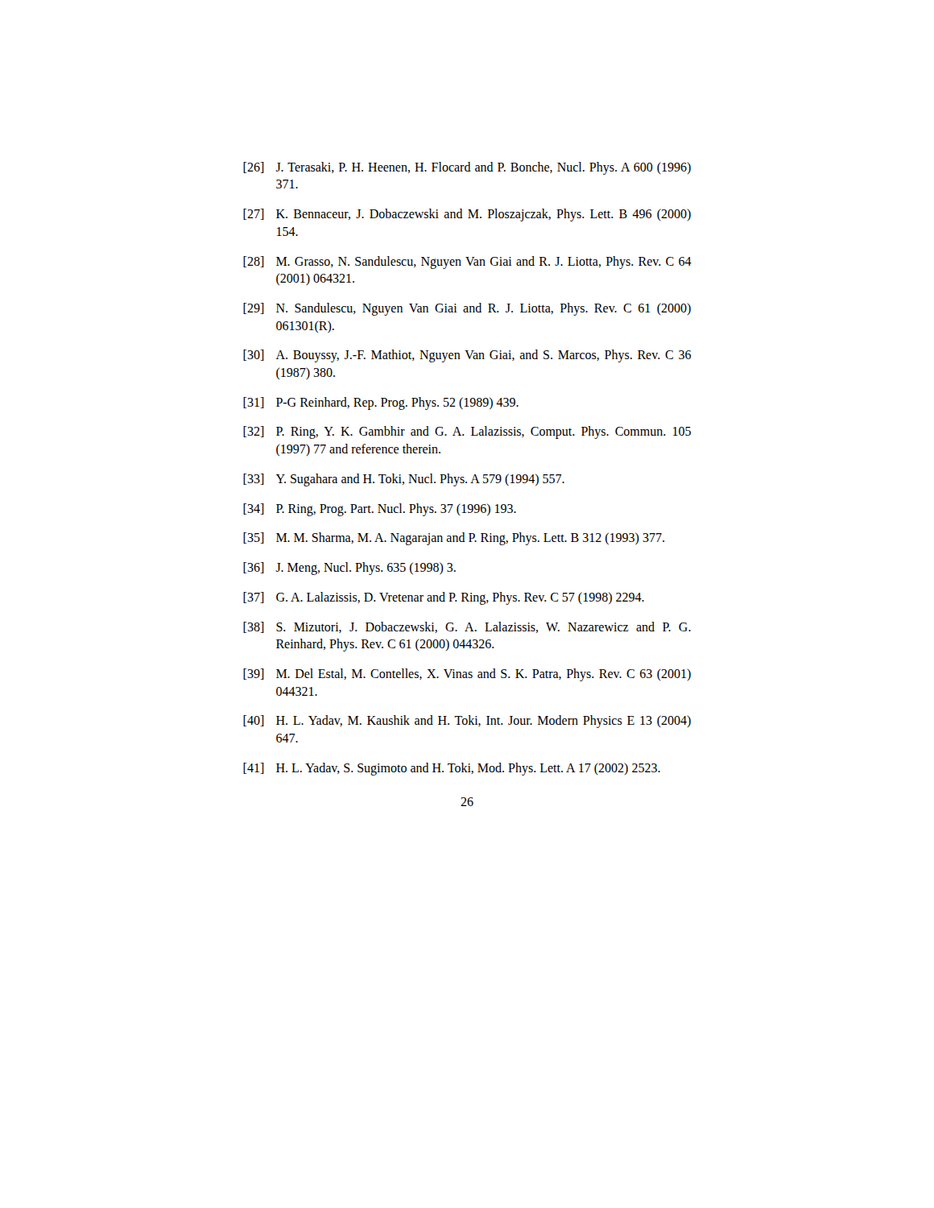[26] J. Terasaki, P. H. Heenen, H. Flocard and P. Bonche, Nucl. Phys. A 600 (1996) 371.
[27] K. Bennaceur, J. Dobaczewski and M. Ploszajczak, Phys. Lett. B 496 (2000) 154.
[28] M. Grasso, N. Sandulescu, Nguyen Van Giai and R. J. Liotta, Phys. Rev. C 64 (2001) 064321.
[29] N. Sandulescu, Nguyen Van Giai and R. J. Liotta, Phys. Rev. C 61 (2000) 061301(R).
[30] A. Bouyssy, J.-F. Mathiot, Nguyen Van Giai, and S. Marcos, Phys. Rev. C 36 (1987) 380.
[31] P-G Reinhard, Rep. Prog. Phys. 52 (1989) 439.
[32] P. Ring, Y. K. Gambhir and G. A. Lalazissis, Comput. Phys. Commun. 105 (1997) 77 and reference therein.
[33] Y. Sugahara and H. Toki, Nucl. Phys. A 579 (1994) 557.
[34] P. Ring, Prog. Part. Nucl. Phys. 37 (1996) 193.
[35] M. M. Sharma, M. A. Nagarajan and P. Ring, Phys. Lett. B 312 (1993) 377.
[36] J. Meng, Nucl. Phys. 635 (1998) 3.
[37] G. A. Lalazissis, D. Vretenar and P. Ring, Phys. Rev. C 57 (1998) 2294.
[38] S. Mizutori, J. Dobaczewski, G. A. Lalazissis, W. Nazarewicz and P. G. Reinhard, Phys. Rev. C 61 (2000) 044326.
[39] M. Del Estal, M. Contelles, X. Vinas and S. K. Patra, Phys. Rev. C 63 (2001) 044321.
[40] H. L. Yadav, M. Kaushik and H. Toki, Int. Jour. Modern Physics E 13 (2004) 647.
[41] H. L. Yadav, S. Sugimoto and H. Toki, Mod. Phys. Lett. A 17 (2002) 2523.
26